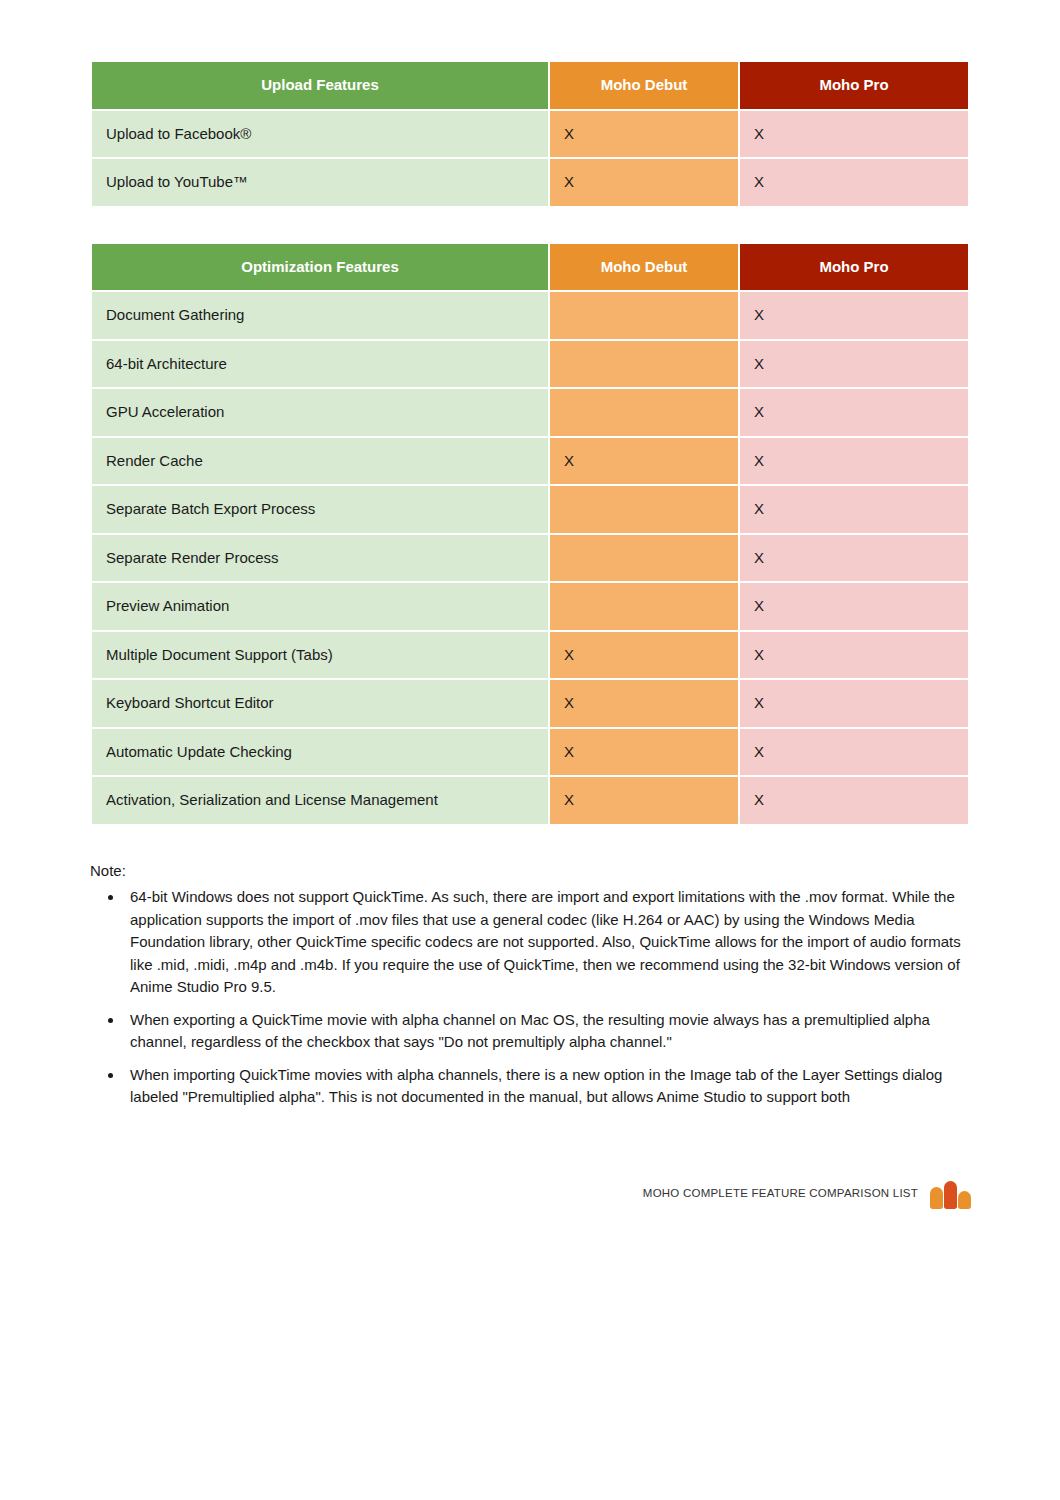| Upload Features | Moho Debut | Moho Pro |
| --- | --- | --- |
| Upload to Facebook® | X | X |
| Upload to YouTube™ | X | X |
| Optimization Features | Moho Debut | Moho Pro |
| --- | --- | --- |
| Document Gathering | | X |
| 64-bit Architecture | | X |
| GPU Acceleration | | X |
| Render Cache | X | X |
| Separate Batch Export Process | | X |
| Separate Render Process | | X |
| Preview Animation | | X |
| Multiple Document Support (Tabs) | X | X |
| Keyboard Shortcut Editor | X | X |
| Automatic Update Checking | X | X |
| Activation, Serialization and License Management | X | X |
Note:
64-bit Windows does not support QuickTime. As such, there are import and export limitations with the .mov format. While the application supports the import of .mov files that use a general codec (like H.264 or AAC) by using the Windows Media Foundation library, other QuickTime specific codecs are not supported. Also, QuickTime allows for the import of audio formats like .mid, .midi, .m4p and .m4b. If you require the use of QuickTime, then we recommend using the 32-bit Windows version of Anime Studio Pro 9.5.
When exporting a QuickTime movie with alpha channel on Mac OS, the resulting movie always has a premultiplied alpha channel, regardless of the checkbox that says "Do not premultiply alpha channel."
When importing QuickTime movies with alpha channels, there is a new option in the Image tab of the Layer Settings dialog labeled "Premultiplied alpha". This is not documented in the manual, but allows Anime Studio to support both
MOHO COMPLETE FEATURE COMPARISON LIST